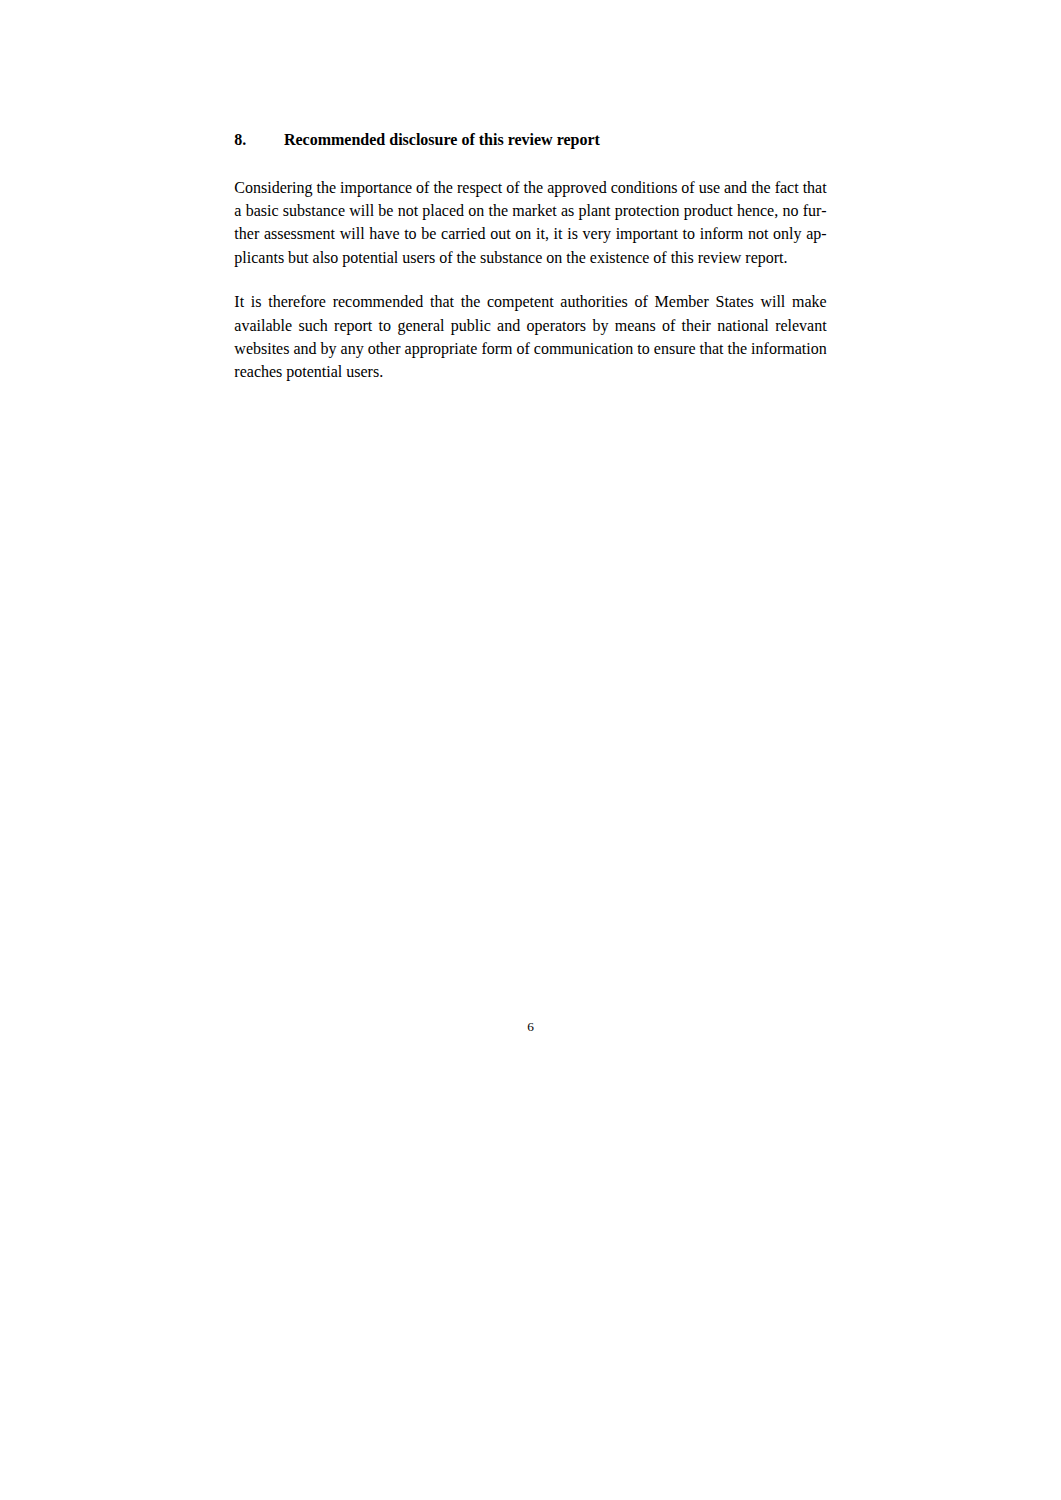8. Recommended disclosure of this review report
Considering the importance of the respect of the approved conditions of use and the fact that a basic substance will be not placed on the market as plant protection product hence, no further assessment will have to be carried out on it, it is very important to inform not only applicants but also potential users of the substance on the existence of this review report.
It is therefore recommended that the competent authorities of Member States will make available such report to general public and operators by means of their national relevant websites and by any other appropriate form of communication to ensure that the information reaches potential users.
6